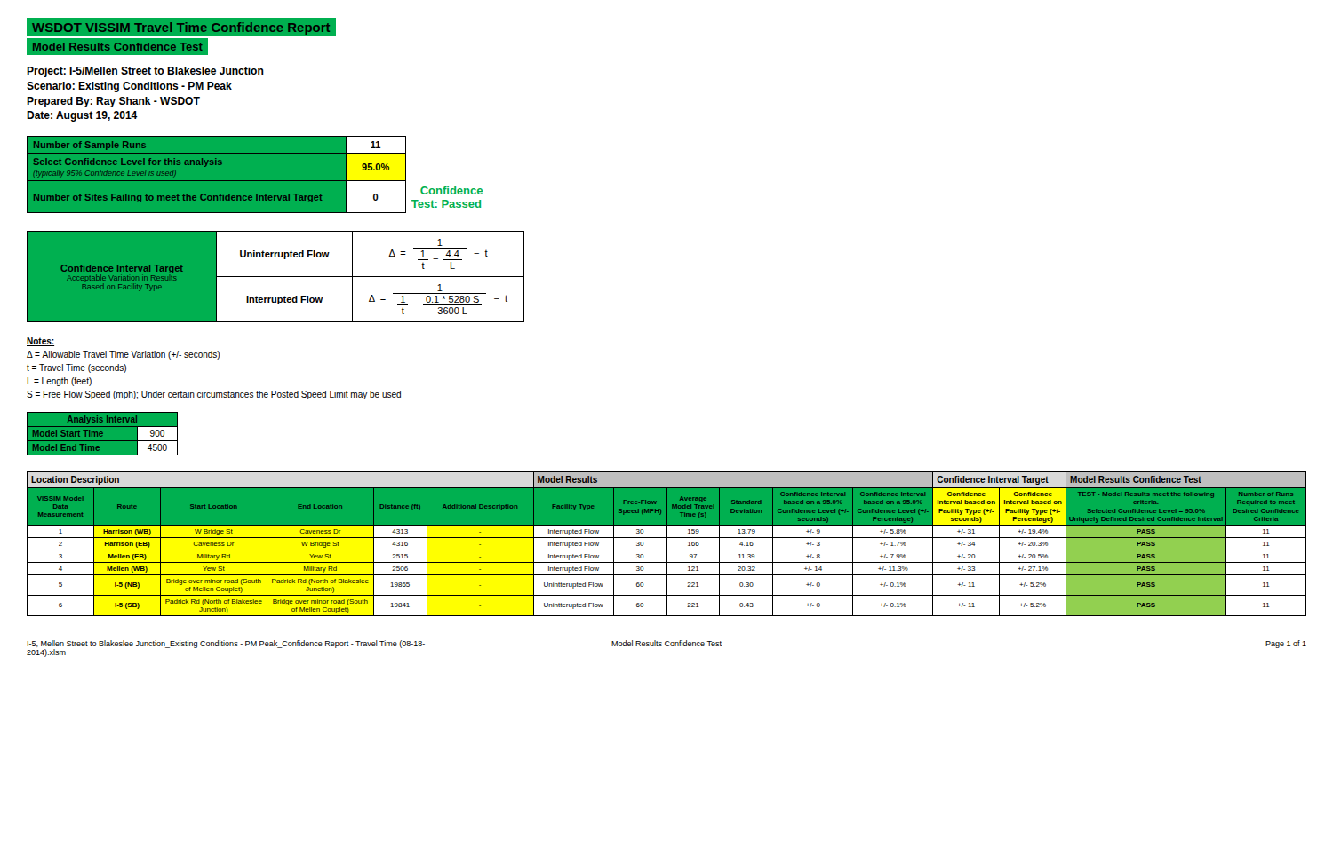WSDOT VISSIM Travel Time Confidence Report
Model Results Confidence Test
Project: I-5/Mellen Street to Blakeslee Junction
Scenario: Existing Conditions - PM Peak
Prepared By: Ray Shank - WSDOT
Date: August 19, 2014
| Number of Sample Runs | 11 | |
| Select Confidence Level for this analysis (typically 95% Confidence Level is used) | 95.0% | |
| Number of Sites Failing to meet the Confidence Interval Target | 0 | Confidence Test: Passed |
| Confidence Interval Target Acceptable Variation in Results Based on Facility Type | Uninterrupted Flow | Δ = 1 1 t − 4.4 L − t |
| Interrupted Flow | Δ = 1 1 t − 0.1 * 5280 S 3600 L − t |
Notes:
Δ = Allowable Travel Time Variation (+/- seconds)
t = Travel Time (seconds)
L = Length (feet)
S = Free Flow Speed (mph); Under certain circumstances the Posted Speed Limit may be used
| Analysis Interval |
| Model Start Time | 900 |
| Model End Time | 4500 |
| Location Description | Model Results | Confidence Interval Target | Model Results Confidence Test |
| --- | --- | --- | --- |
| VISSIM Model Data Measurement | Route | Start Location | End Location | Distance (ft) | Additional Description | Facility Type | Free-Flow Speed (MPH) | Average Model Travel Time (s) | Standard Deviation | Confidence Interval based on a 95.0% Confidence Level (+/- seconds) | Confidence Interval based on a 95.0% Confidence Level (+/-Percentage) | Confidence Interval based on Facility Type (+/- seconds) | Confidence Interval based on Facility Type (+/- Percentage) | TEST - Model Results meet the following criteria. Selected Confidence Level = 95.0% Uniquely Defined Desired Confidence Interval | Number of Runs Required to meet Desired Confidence Criteria |
| 1 | Harrison (WB) | W Bridge St | Caveness Dr | 4313 | - | Interrupted Flow | 30 | 159 | 13.79 | +/- 9 | +/- 5.8% | +/- 31 | +/- 19.4% | PASS | 11 |
| 2 | Harrison (EB) | Caveness Dr | W Bridge St | 4316 | - | Interrupted Flow | 30 | 166 | 4.16 | +/- 3 | +/- 1.7% | +/- 34 | +/- 20.3% | PASS | 11 |
| 3 | Mellen (EB) | Military Rd | Yew St | 2515 | - | Interrupted Flow | 30 | 97 | 11.39 | +/- 8 | +/- 7.9% | +/- 20 | +/- 20.5% | PASS | 11 |
| 4 | Mellen (WB) | Yew St | Military Rd | 2506 | - | Interrupted Flow | 30 | 121 | 20.32 | +/- 14 | +/- 11.3% | +/- 33 | +/- 27.1% | PASS | 11 |
| 5 | I-5 (NB) | Bridge over minor road (South of Mellen Couplet) | Padrick Rd (North of Blakeslee Junction) | 19865 | - | Unintterupted Flow | 60 | 221 | 0.30 | +/- 0 | +/- 0.1% | +/- 11 | +/- 5.2% | PASS | 11 |
| 6 | I-5 (SB) | Padrick Rd (North of Blakeslee Junction) | Bridge over minor road (South of Mellen Couplet) | 19841 | - | Unintterupted Flow | 60 | 221 | 0.43 | +/- 0 | +/- 0.1% | +/- 11 | +/- 5.2% | PASS | 11 |
I-5, Mellen Street to Blakeslee Junction_Existing Conditions - PM Peak_Confidence Report - Travel Time (08-18-2014).xlsm
Model Results Confidence Test
Page 1 of 1